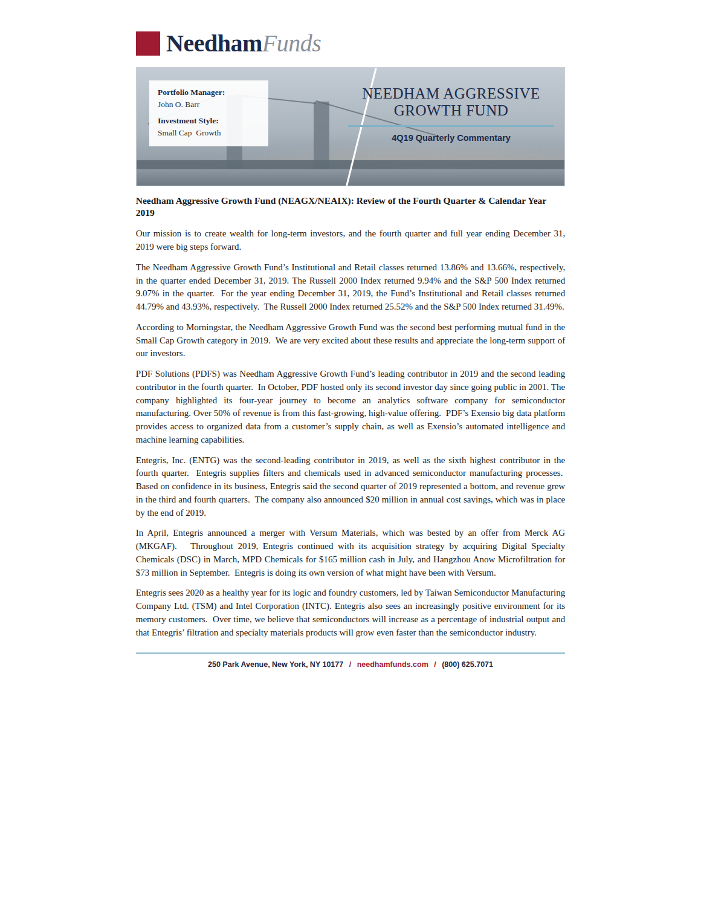Needham Funds
Portfolio Manager:
John O. Barr
Investment Style:
Small Cap Growth
NEEDHAM AGGRESSIVE
GROWTH FUND
4Q19 Quarterly Commentary
Needham Aggressive Growth Fund (NEAGX/NEAIX): Review of the Fourth Quarter & Calendar Year 2019
Our mission is to create wealth for long-term investors, and the fourth quarter and full year ending December 31, 2019 were big steps forward.
The Needham Aggressive Growth Fund’s Institutional and Retail classes returned 13.86% and 13.66%, respectively, in the quarter ended December 31, 2019. The Russell 2000 Index returned 9.94% and the S&P 500 Index returned 9.07% in the quarter. For the year ending December 31, 2019, the Fund’s Institutional and Retail classes returned 44.79% and 43.93%, respectively. The Russell 2000 Index returned 25.52% and the S&P 500 Index returned 31.49%.
According to Morningstar, the Needham Aggressive Growth Fund was the second best performing mutual fund in the Small Cap Growth category in 2019. We are very excited about these results and appreciate the long-term support of our investors.
PDF Solutions (PDFS) was Needham Aggressive Growth Fund’s leading contributor in 2019 and the second leading contributor in the fourth quarter. In October, PDF hosted only its second investor day since going public in 2001. The company highlighted its four-year journey to become an analytics software company for semiconductor manufacturing. Over 50% of revenue is from this fast-growing, high-value offering. PDF’s Exensio big data platform provides access to organized data from a customer’s supply chain, as well as Exensio’s automated intelligence and machine learning capabilities.
Entegris, Inc. (ENTG) was the second-leading contributor in 2019, as well as the sixth highest contributor in the fourth quarter. Entegris supplies filters and chemicals used in advanced semiconductor manufacturing processes. Based on confidence in its business, Entegris said the second quarter of 2019 represented a bottom, and revenue grew in the third and fourth quarters. The company also announced $20 million in annual cost savings, which was in place by the end of 2019.
In April, Entegris announced a merger with Versum Materials, which was bested by an offer from Merck AG (MKGAF). Throughout 2019, Entegris continued with its acquisition strategy by acquiring Digital Specialty Chemicals (DSC) in March, MPD Chemicals for $165 million cash in July, and Hangzhou Anow Microfiltration for $73 million in September. Entegris is doing its own version of what might have been with Versum.
Entegris sees 2020 as a healthy year for its logic and foundry customers, led by Taiwan Semiconductor Manufacturing Company Ltd. (TSM) and Intel Corporation (INTC). Entegris also sees an increasingly positive environment for its memory customers. Over time, we believe that semiconductors will increase as a percentage of industrial output and that Entegris’ filtration and specialty materials products will grow even faster than the semiconductor industry.
250 Park Avenue, New York, NY 10177 / needhamfunds.com / (800) 625.7071